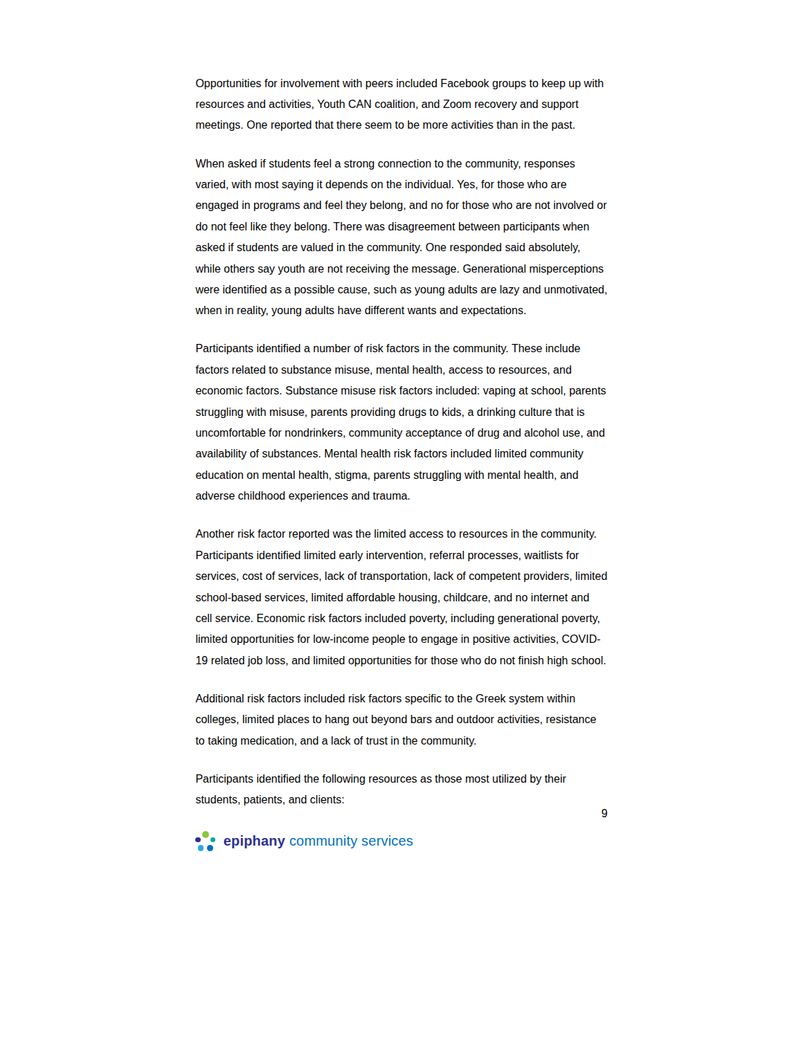Opportunities for involvement with peers included Facebook groups to keep up with resources and activities, Youth CAN coalition, and Zoom recovery and support meetings. One reported that there seem to be more activities than in the past.
When asked if students feel a strong connection to the community, responses varied, with most saying it depends on the individual. Yes, for those who are engaged in programs and feel they belong, and no for those who are not involved or do not feel like they belong. There was disagreement between participants when asked if students are valued in the community. One responded said absolutely, while others say youth are not receiving the message. Generational misperceptions were identified as a possible cause, such as young adults are lazy and unmotivated, when in reality, young adults have different wants and expectations.
Participants identified a number of risk factors in the community. These include factors related to substance misuse, mental health, access to resources, and economic factors. Substance misuse risk factors included: vaping at school, parents struggling with misuse, parents providing drugs to kids, a drinking culture that is uncomfortable for nondrinkers, community acceptance of drug and alcohol use, and availability of substances. Mental health risk factors included limited community education on mental health, stigma, parents struggling with mental health, and adverse childhood experiences and trauma.
Another risk factor reported was the limited access to resources in the community. Participants identified limited early intervention, referral processes, waitlists for services, cost of services, lack of transportation, lack of competent providers, limited school-based services, limited affordable housing, childcare, and no internet and cell service. Economic risk factors included poverty, including generational poverty, limited opportunities for low-income people to engage in positive activities, COVID-19 related job loss, and limited opportunities for those who do not finish high school.
Additional risk factors included risk factors specific to the Greek system within colleges, limited places to hang out beyond bars and outdoor activities, resistance to taking medication, and a lack of trust in the community.
Participants identified the following resources as those most utilized by their students, patients, and clients:
epiphany community services
9